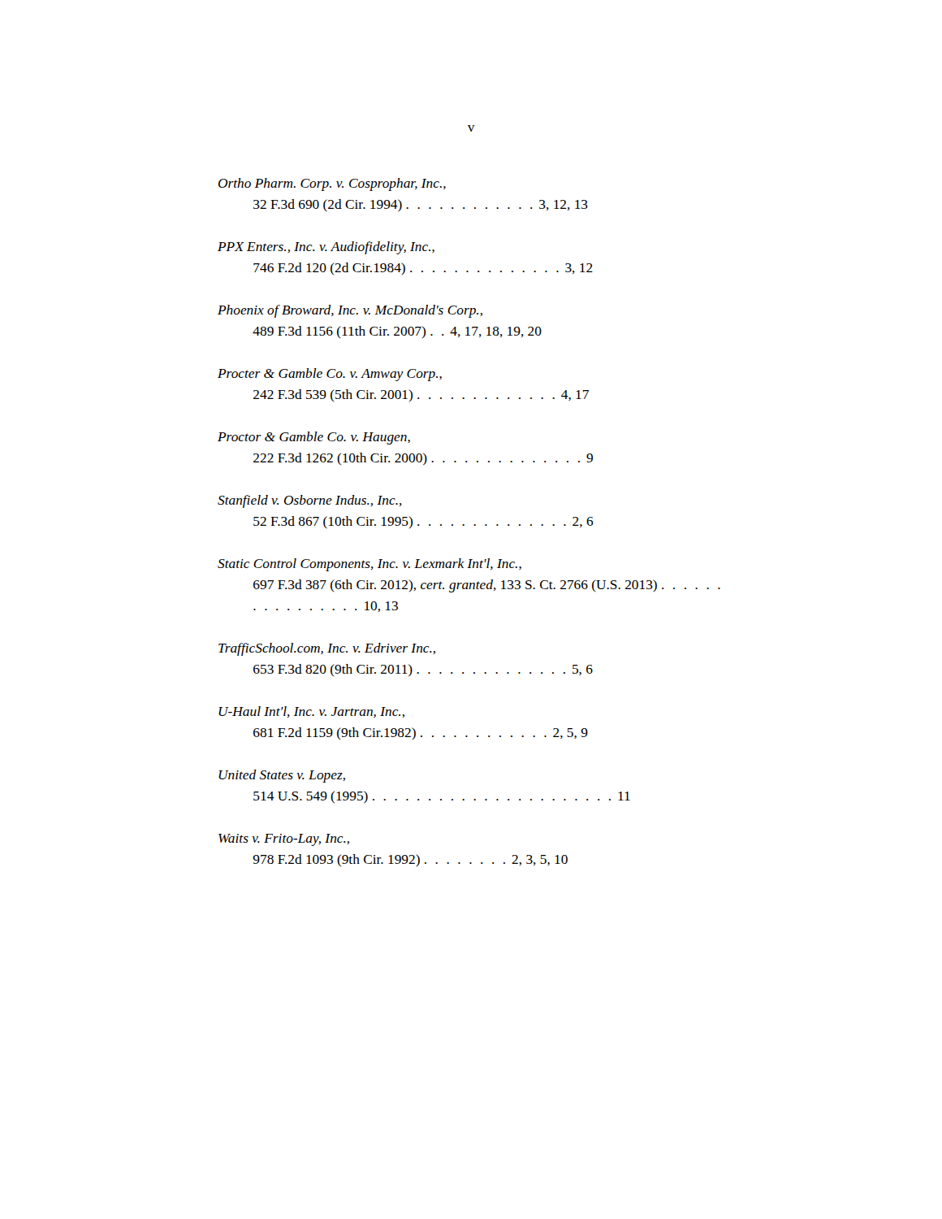v
Ortho Pharm. Corp. v. Cosprophar, Inc., 32 F.3d 690 (2d Cir. 1994) . . . . . . . . . . . . 3, 12, 13
PPX Enters., Inc. v. Audiofidelity, Inc., 746 F.2d 120 (2d Cir.1984) . . . . . . . . . . . . . . 3, 12
Phoenix of Broward, Inc. v. McDonald's Corp., 489 F.3d 1156 (11th Cir. 2007) . . 4, 17, 18, 19, 20
Procter & Gamble Co. v. Amway Corp., 242 F.3d 539 (5th Cir. 2001) . . . . . . . . . . . . . 4, 17
Proctor & Gamble Co. v. Haugen, 222 F.3d 1262 (10th Cir. 2000) . . . . . . . . . . . . . . 9
Stanfield v. Osborne Indus., Inc., 52 F.3d 867 (10th Cir. 1995) . . . . . . . . . . . . . . 2, 6
Static Control Components, Inc. v. Lexmark Int'l, Inc., 697 F.3d 387 (6th Cir. 2012), cert. granted, 133 S. Ct. 2766 (U.S. 2013) . . . . . . . . . . . . . . . . 10, 13
TrafficSchool.com, Inc. v. Edriver Inc., 653 F.3d 820 (9th Cir. 2011) . . . . . . . . . . . . . . 5, 6
U-Haul Int'l, Inc. v. Jartran, Inc., 681 F.2d 1159 (9th Cir.1982) . . . . . . . . . . . . 2, 5, 9
United States v. Lopez, 514 U.S. 549 (1995) . . . . . . . . . . . . . . . . . . . . . . 11
Waits v. Frito-Lay, Inc., 978 F.2d 1093 (9th Cir. 1992) . . . . . . . . 2, 3, 5, 10